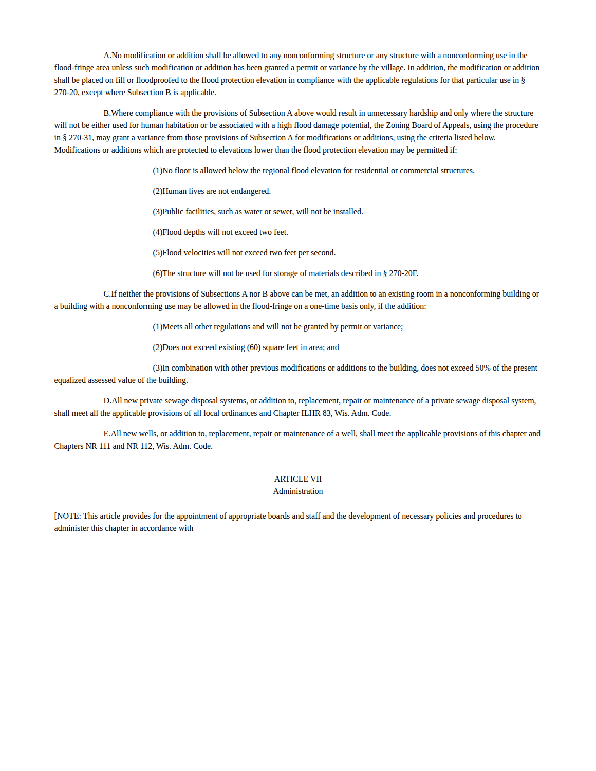A. No modification or addition shall be allowed to any nonconforming structure or any structure with a nonconforming use in the flood-fringe area unless such modification or addition has been granted a permit or variance by the village. In addition, the modification or addition shall be placed on fill or floodproofed to the flood protection elevation in compliance with the applicable regulations for that particular use in § 270-20, except where Subsection B is applicable.
B. Where compliance with the provisions of Subsection A above would result in unnecessary hardship and only where the structure will not be either used for human habitation or be associated with a high flood damage potential, the Zoning Board of Appeals, using the procedure in § 270-31, may grant a variance from those provisions of Subsection A for modifications or additions, using the criteria listed below. Modifications or additions which are protected to elevations lower than the flood protection elevation may be permitted if:
(1) No floor is allowed below the regional flood elevation for residential or commercial structures.
(2) Human lives are not endangered.
(3) Public facilities, such as water or sewer, will not be installed.
(4) Flood depths will not exceed two feet.
(5) Flood velocities will not exceed two feet per second.
(6) The structure will not be used for storage of materials described in § 270-20F.
C. If neither the provisions of Subsections A nor B above can be met, an addition to an existing room in a nonconforming building or a building with a nonconforming use may be allowed in the flood-fringe on a one-time basis only, if the addition:
(1) Meets all other regulations and will not be granted by permit or variance;
(2) Does not exceed existing (60) square feet in area; and
(3) In combination with other previous modifications or additions to the building, does not exceed 50% of the present equalized assessed value of the building.
D. All new private sewage disposal systems, or addition to, replacement, repair or maintenance of a private sewage disposal system, shall meet all the applicable provisions of all local ordinances and Chapter ILHR 83, Wis. Adm. Code.
E. All new wells, or addition to, replacement, repair or maintenance of a well, shall meet the applicable provisions of this chapter and Chapters NR 111 and NR 112, Wis. Adm. Code.
ARTICLE VII
Administration
[NOTE: This article provides for the appointment of appropriate boards and staff and the development of necessary policies and procedures to administer this chapter in accordance with